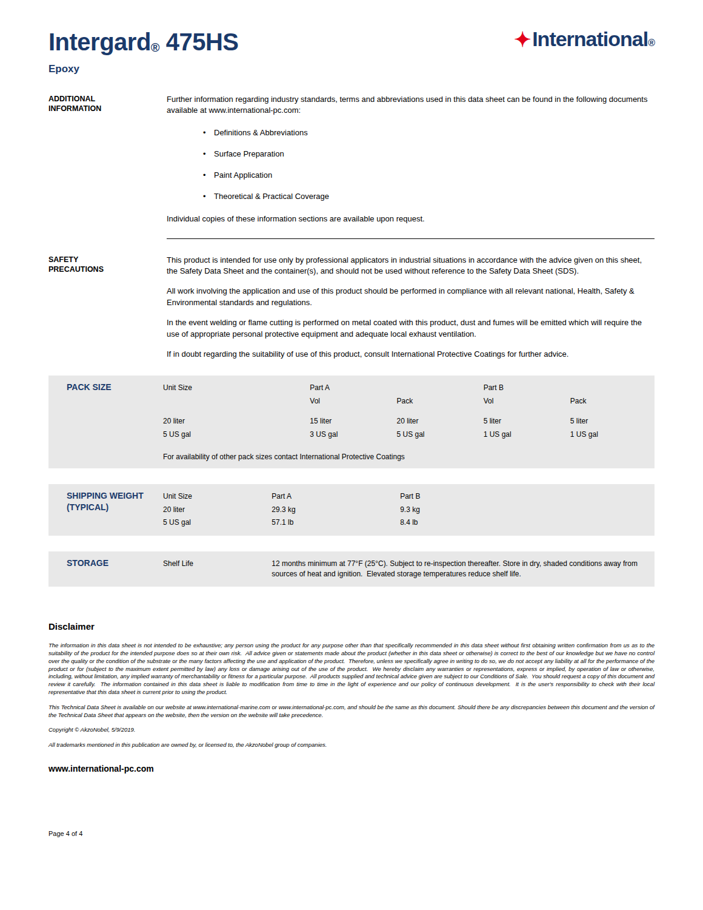Intergard® 475HS
✦International®
Epoxy
ADDITIONAL
INFORMATION
Further information regarding industry standards, terms and abbreviations used in this data sheet can be found in the following documents available at www.international-pc.com:
Definitions & Abbreviations
Surface Preparation
Paint Application
Theoretical & Practical Coverage
Individual copies of these information sections are available upon request.
SAFETY
PRECAUTIONS
This product is intended for use only by professional applicators in industrial situations in accordance with the advice given on this sheet, the Safety Data Sheet and the container(s), and should not be used without reference to the Safety Data Sheet (SDS).
All work involving the application and use of this product should be performed in compliance with all relevant national, Health, Safety & Environmental standards and regulations.
In the event welding or flame cutting is performed on metal coated with this product, dust and fumes will be emitted which will require the use of appropriate personal protective equipment and adequate local exhaust ventilation.
If in doubt regarding the suitability of use of this product, consult International Protective Coatings for further advice.
PACK SIZE
| Unit Size | Part A | | Part B | |
| | Vol | Pack | Vol | Pack |
| 20 liter | 15 liter | 20 liter | 5 liter | 5 liter |
| 5 US gal | 3 US gal | 5 US gal | 1 US gal | 1 US gal |
For availability of other pack sizes contact International Protective Coatings
SHIPPING WEIGHT
(TYPICAL)
| Unit Size | Part A | Part B | |
| 20 liter | 29.3 kg | 9.3 kg | |
| 5 US gal | 57.1 lb | 8.4 lb | |
STORAGE
| Shelf Life | 12 months minimum at 77°F (25°C). Subject to re-inspection thereafter. Store in dry, shaded conditions away from sources of heat and ignition. Elevated storage temperatures reduce shelf life. |
Disclaimer
The information in this data sheet is not intended to be exhaustive; any person using the product for any purpose other than that specifically recommended in this data sheet without first obtaining written confirmation from us as to the suitability of the product for the intended purpose does so at their own risk. All advice given or statements made about the product (whether in this data sheet or otherwise) is correct to the best of our knowledge but we have no control over the quality or the condition of the substrate or the many factors affecting the use and application of the product. Therefore, unless we specifically agree in writing to do so, we do not accept any liability at all for the performance of the product or for (subject to the maximum extent permitted by law) any loss or damage arising out of the use of the product. We hereby disclaim any warranties or representations, express or implied, by operation of law or otherwise, including, without limitation, any implied warranty of merchantability or fitness for a particular purpose. All products supplied and technical advice given are subject to our Conditions of Sale. You should request a copy of this document and review it carefully. The information contained in this data sheet is liable to modification from time to time in the light of experience and our policy of continuous development. It is the user's responsibility to check with their local representative that this data sheet is current prior to using the product.
This Technical Data Sheet is available on our website at www.international-marine.com or www.international-pc.com, and should be the same as this document. Should there be any discrepancies between this document and the version of the Technical Data Sheet that appears on the website, then the version on the website will take precedence.
Copyright © AkzoNobel, 5/9/2019.
All trademarks mentioned in this publication are owned by, or licensed to, the AkzoNobel group of companies.
www.international-pc.com
Page 4 of 4